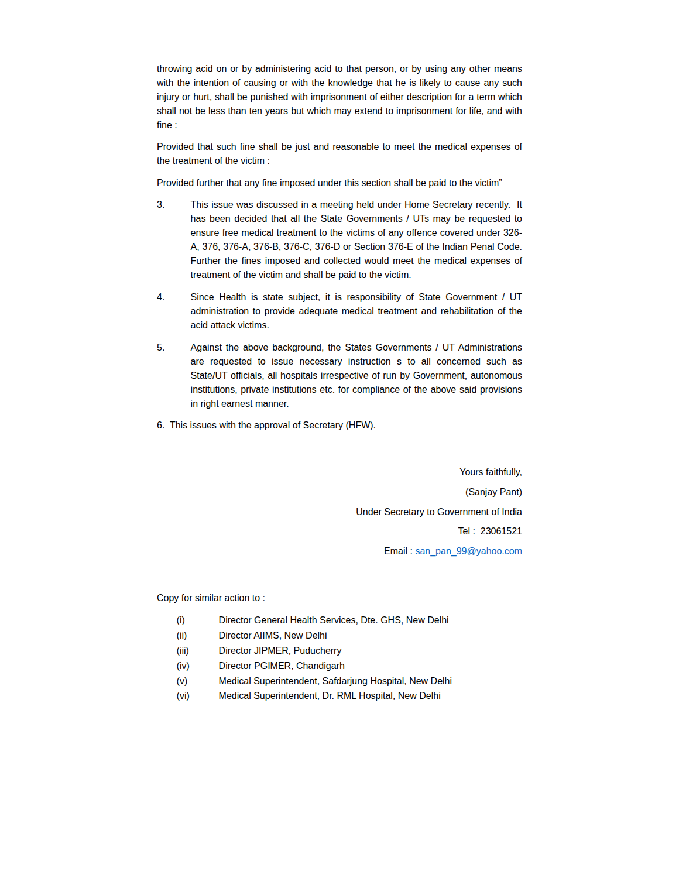throwing acid on or by administering acid to that person, or by using any other means with the intention of causing or with the knowledge that he is likely to cause any such injury or hurt, shall be punished with imprisonment of either description for a term which shall not be less than ten years but which may extend to imprisonment for life, and with fine :
Provided that such fine shall be just and reasonable to meet the medical expenses of the treatment of the victim :
Provided further that any fine imposed under this section shall be paid to the victim”
3.
This issue was discussed in a meeting held under Home Secretary recently. It has been decided that all the State Governments / UTs may be requested to ensure free medical treatment to the victims of any offence covered under 326-A, 376, 376-A, 376-B, 376-C, 376-D or Section 376-E of the Indian Penal Code. Further the fines imposed and collected would meet the medical expenses of treatment of the victim and shall be paid to the victim.
4.
Since Health is state subject, it is responsibility of State Government / UT administration to provide adequate medical treatment and rehabilitation of the acid attack victims.
5.
Against the above background, the States Governments / UT Administrations are requested to issue necessary instruction s to all concerned such as State/UT officials, all hospitals irrespective of run by Government, autonomous institutions, private institutions etc. for compliance of the above said provisions in right earnest manner.
6. This issues with the approval of Secretary (HFW).
Yours faithfully,
(Sanjay Pant)
Under Secretary to Government of India
Tel : 23061521
Email : san_pan_99@yahoo.com
Copy for similar action to :
| (i) | Director General Health Services, Dte. GHS, New Delhi |
| (ii) | Director AIIMS, New Delhi |
| (iii) | Director JIPMER, Puducherry |
| (iv) | Director PGIMER, Chandigarh |
| (v) | Medical Superintendent, Safdarjung Hospital, New Delhi |
| (vi) | Medical Superintendent, Dr. RML Hospital, New Delhi |